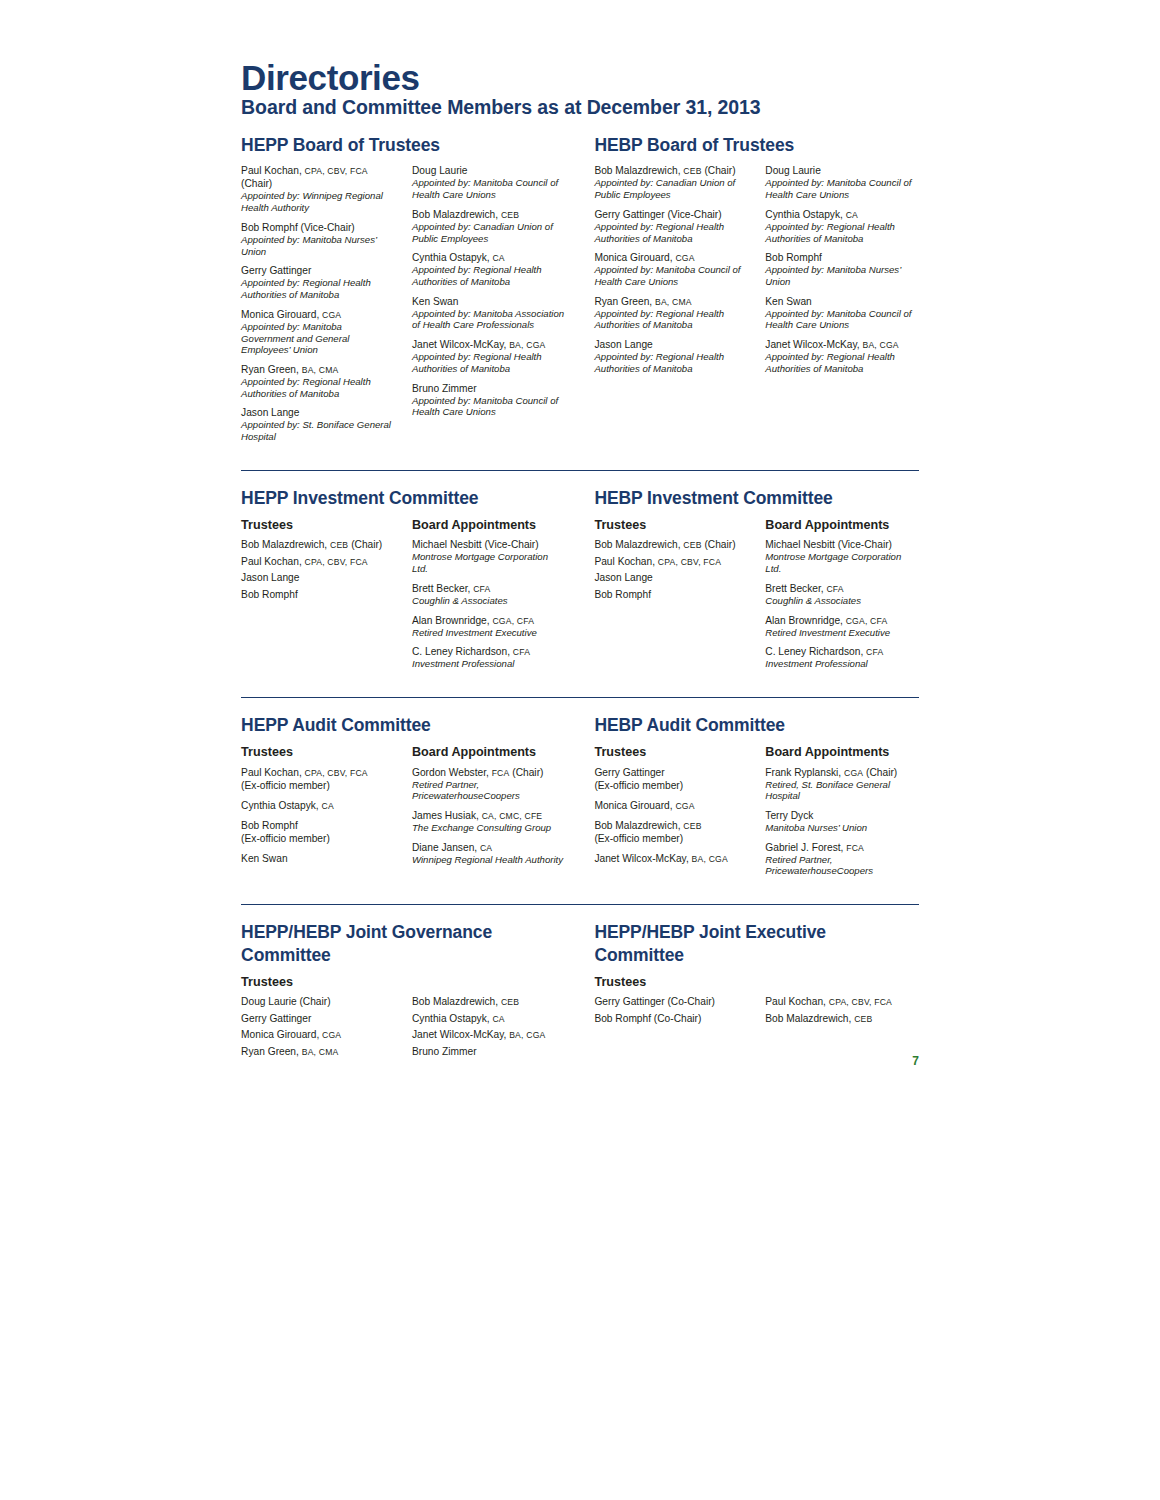Directories
Board and Committee Members as at December 31, 2013
HEPP Board of Trustees
Paul Kochan, CPA, CBV, FCA (Chair)
Appointed by: Winnipeg Regional Health Authority
Bob Romphf (Vice-Chair)
Appointed by: Manitoba Nurses’ Union
Gerry Gattinger
Appointed by: Regional Health Authorities of Manitoba
Monica Girouard, CGA
Appointed by: Manitoba Government and General Employees’ Union
Ryan Green, BA, CMA
Appointed by: Regional Health Authorities of Manitoba
Jason Lange
Appointed by: St. Boniface General Hospital
Doug Laurie
Appointed by: Manitoba Council of Health Care Unions
Bob Malazdrewich, CEB
Appointed by: Canadian Union of Public Employees
Cynthia Ostapyk, CA
Appointed by: Regional Health Authorities of Manitoba
Ken Swan
Appointed by: Manitoba Association of Health Care Professionals
Janet Wilcox-McKay, BA, CGA
Appointed by: Regional Health Authorities of Manitoba
Bruno Zimmer
Appointed by: Manitoba Council of Health Care Unions
HEBP Board of Trustees
Bob Malazdrewich, CEB (Chair)
Appointed by: Canadian Union of Public Employees
Gerry Gattinger (Vice-Chair)
Appointed by: Regional Health Authorities of Manitoba
Monica Girouard, CGA
Appointed by: Manitoba Council of Health Care Unions
Ryan Green, BA, CMA
Appointed by: Regional Health Authorities of Manitoba
Jason Lange
Appointed by: Regional Health Authorities of Manitoba
Doug Laurie
Appointed by: Manitoba Council of Health Care Unions
Cynthia Ostapyk, CA
Appointed by: Regional Health Authorities of Manitoba
Bob Romphf
Appointed by: Manitoba Nurses’ Union
Ken Swan
Appointed by: Manitoba Council of Health Care Unions
Janet Wilcox-McKay, BA, CGA
Appointed by: Regional Health Authorities of Manitoba
HEPP Investment Committee
Trustees
Bob Malazdrewich, CEB (Chair)
Paul Kochan, CPA, CBV, FCA
Jason Lange
Bob Romphf
Board Appointments
Michael Nesbitt (Vice-Chair)
Montrose Mortgage Corporation Ltd.
Brett Becker, CFA
Coughlin & Associates
Alan Brownridge, CGA, CFA
Retired Investment Executive
C. Leney Richardson, CFA
Investment Professional
HEBP Investment Committee
Trustees
Bob Malazdrewich, CEB (Chair)
Paul Kochan, CPA, CBV, FCA
Jason Lange
Bob Romphf
Board Appointments
Michael Nesbitt (Vice-Chair)
Montrose Mortgage Corporation Ltd.
Brett Becker, CFA
Coughlin & Associates
Alan Brownridge, CGA, CFA
Retired Investment Executive
C. Leney Richardson, CFA
Investment Professional
HEPP Audit Committee
Trustees
Paul Kochan, CPA, CBV, FCA
(Ex-officio member)
Cynthia Ostapyk, CA
Bob Romphf
(Ex-officio member)
Ken Swan
Board Appointments
Gordon Webster, FCA (Chair)
Retired Partner, PricewaterhouseCoopers
James Husiak, CA, CMC, CFE
The Exchange Consulting Group
Diane Jansen, CA
Winnipeg Regional Health Authority
HEBP Audit Committee
Trustees
Gerry Gattinger
(Ex-officio member)
Monica Girouard, CGA
Bob Malazdrewich, CEB
(Ex-officio member)
Janet Wilcox-McKay, BA, CGA
Board Appointments
Frank Ryplanski, CGA (Chair)
Retired, St. Boniface General Hospital
Terry Dyck
Manitoba Nurses’ Union
Gabriel J. Forest, FCA
Retired Partner, PricewaterhouseCoopers
HEPP/HEBP Joint Governance Committee
Trustees
Doug Laurie (Chair)
Gerry Gattinger
Monica Girouard, CGA
Ryan Green, BA, CMA
Bob Malazdrewich, CEB
Cynthia Ostapyk, CA
Janet Wilcox-McKay, BA, CGA
Bruno Zimmer
HEPP/HEBP Joint Executive Committee
Trustees
Gerry Gattinger (Co-Chair)
Bob Romphf (Co-Chair)
Paul Kochan, CPA, CBV, FCA
Bob Malazdrewich, CEB
7